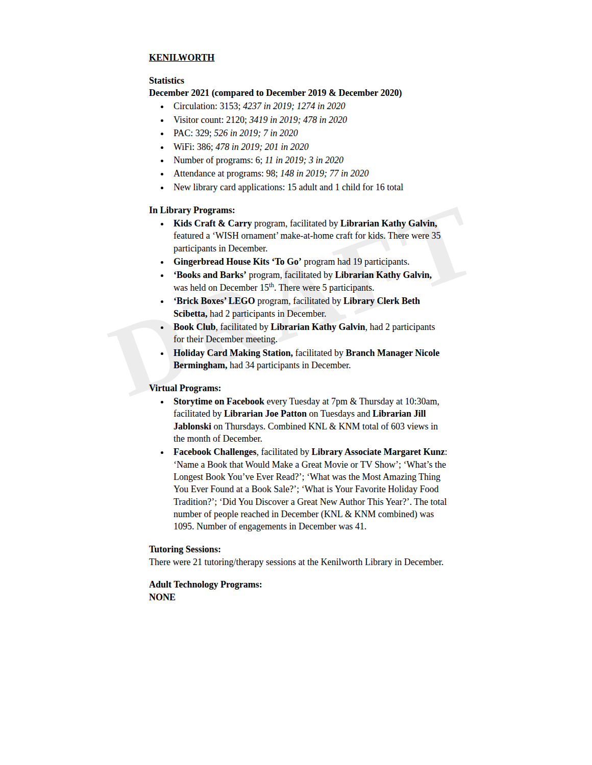DRAFT
KENILWORTH
Statistics
December 2021 (compared to December 2019 & December 2020)
Circulation: 3153; 4237 in 2019; 1274 in 2020
Visitor count: 2120; 3419 in 2019; 478 in 2020
PAC: 329; 526 in 2019; 7 in 2020
WiFi: 386; 478 in 2019; 201 in 2020
Number of programs: 6; 11 in 2019; 3 in 2020
Attendance at programs: 98; 148 in 2019; 77 in 2020
New library card applications: 15 adult and 1 child for 16 total
In Library Programs:
Kids Craft & Carry program, facilitated by Librarian Kathy Galvin, featured a ‘WISH ornament’ make-at-home craft for kids. There were 35 participants in December.
Gingerbread House Kits ‘To Go’ program had 19 participants.
‘Books and Barks’ program, facilitated by Librarian Kathy Galvin, was held on December 15th. There were 5 participants.
‘Brick Boxes’ LEGO program, facilitated by Library Clerk Beth Scibetta, had 2 participants in December.
Book Club, facilitated by Librarian Kathy Galvin, had 2 participants for their December meeting.
Holiday Card Making Station, facilitated by Branch Manager Nicole Bermingham, had 34 participants in December.
Virtual Programs:
Storytime on Facebook every Tuesday at 7pm & Thursday at 10:30am, facilitated by Librarian Joe Patton on Tuesdays and Librarian Jill Jablonski on Thursdays. Combined KNL & KNM total of 603 views in the month of December.
Facebook Challenges, facilitated by Library Associate Margaret Kunz: ‘Name a Book that Would Make a Great Movie or TV Show’; ‘What’s the Longest Book You’ve Ever Read?’; ‘What was the Most Amazing Thing You Ever Found at a Book Sale?’; ‘What is Your Favorite Holiday Food Tradition?’; ‘Did You Discover a Great New Author This Year?’. The total number of people reached in December (KNL & KNM combined) was 1095. Number of engagements in December was 41.
Tutoring Sessions:
There were 21 tutoring/therapy sessions at the Kenilworth Library in December.
Adult Technology Programs:
NONE